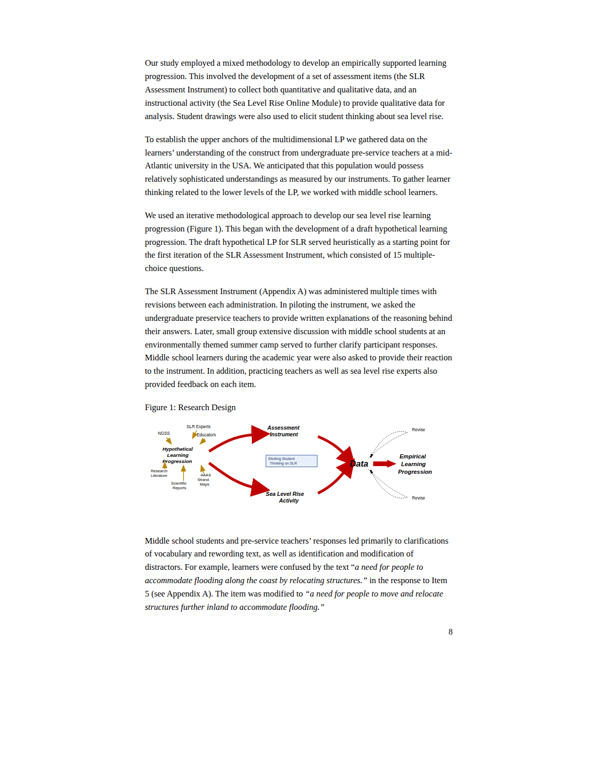Our study employed a mixed methodology to develop an empirically supported learning progression. This involved the development of a set of assessment items (the SLR Assessment Instrument) to collect both quantitative and qualitative data, and an instructional activity (the Sea Level Rise Online Module) to provide qualitative data for analysis. Student drawings were also used to elicit student thinking about sea level rise.
To establish the upper anchors of the multidimensional LP we gathered data on the learners’ understanding of the construct from undergraduate pre-service teachers at a mid-Atlantic university in the USA. We anticipated that this population would possess relatively sophisticated understandings as measured by our instruments. To gather learner thinking related to the lower levels of the LP, we worked with middle school learners.
We used an iterative methodological approach to develop our sea level rise learning progression (Figure 1). This began with the development of a draft hypothetical learning progression. The draft hypothetical LP for SLR served heuristically as a starting point for the first iteration of the SLR Assessment Instrument, which consisted of 15 multiple-choice questions.
The SLR Assessment Instrument (Appendix A) was administered multiple times with revisions between each administration. In piloting the instrument, we asked the undergraduate preservice teachers to provide written explanations of the reasoning behind their answers. Later, small group extensive discussion with middle school students at an environmentally themed summer camp served to further clarify participant responses. Middle school learners during the academic year were also asked to provide their reaction to the instrument. In addition, practicing teachers as well as sea level rise experts also provided feedback on each item.
Figure 1: Research Design
NGSS SLR Experts Educators Hypothetical Learning Progression Research Literature Scientific Reports AAAS Strand Maps Assessment Instrument Eliciting Student Thinking on SLR Sea Level Rise Activity Data Revise Revise Empirical Learning Progression
Middle school students and pre-service teachers’ responses led primarily to clarifications of vocabulary and rewording text, as well as identification and modification of distractors. For example, learners were confused by the text “a need for people to accommodate flooding along the coast by relocating structures.” in the response to Item 5 (see Appendix A). The item was modified to “a need for people to move and relocate structures further inland to accommodate flooding.”
8